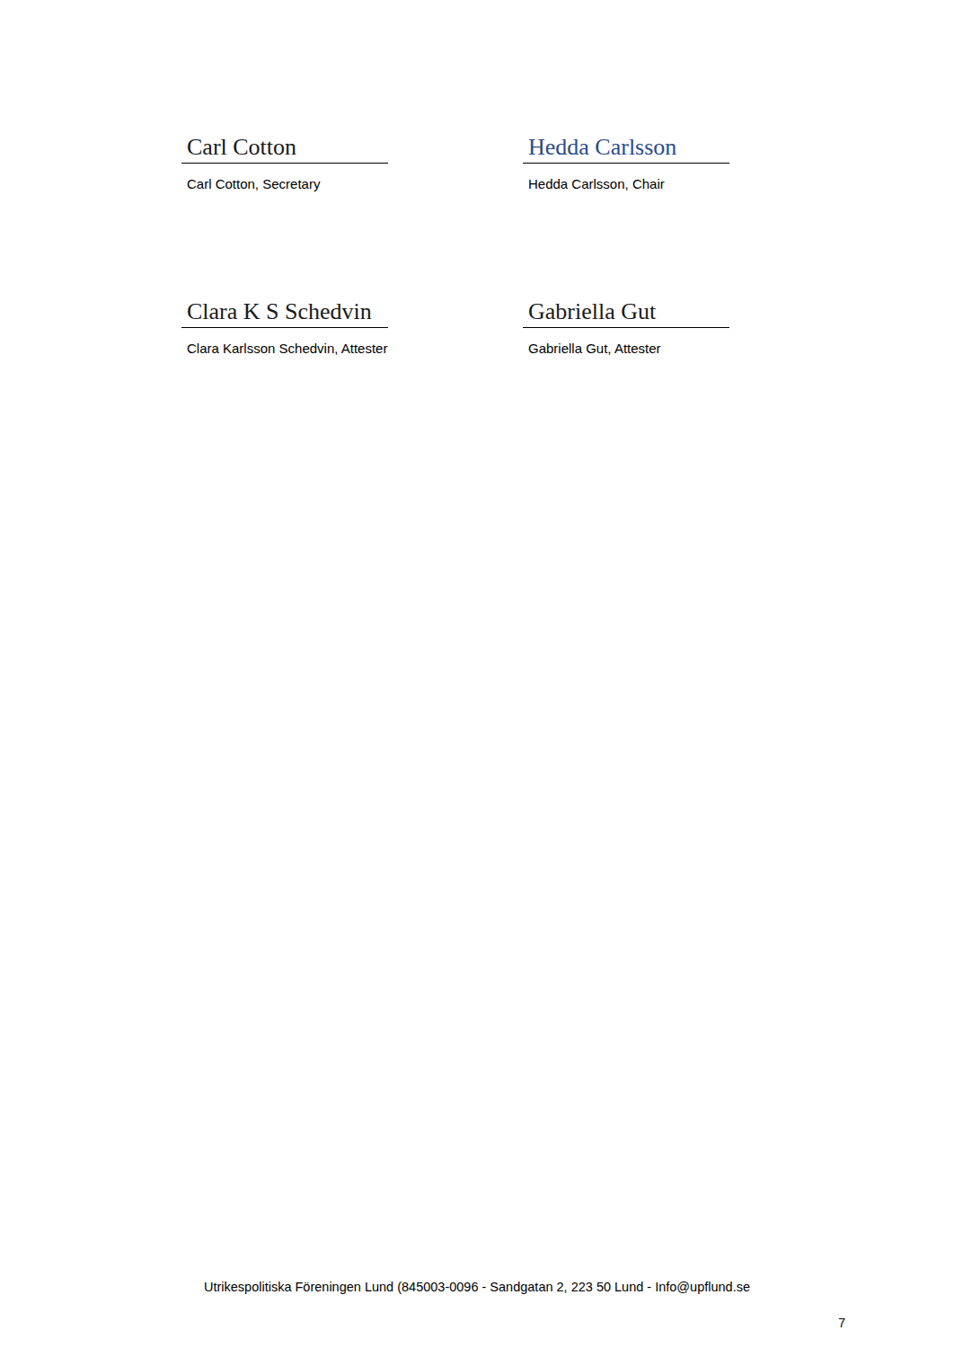| Carl Cotton Carl Cotton, Secretary | Hedda Carlsson Hedda Carlsson, Chair |
| Clara K S Schedvin Clara Karlsson Schedvin, Attester | Gabriella Gut Gabriella Gut, Attester |
Utrikespolitiska Föreningen Lund (845003-0096 - Sandgatan 2, 223 50 Lund - Info@upflund.se
7